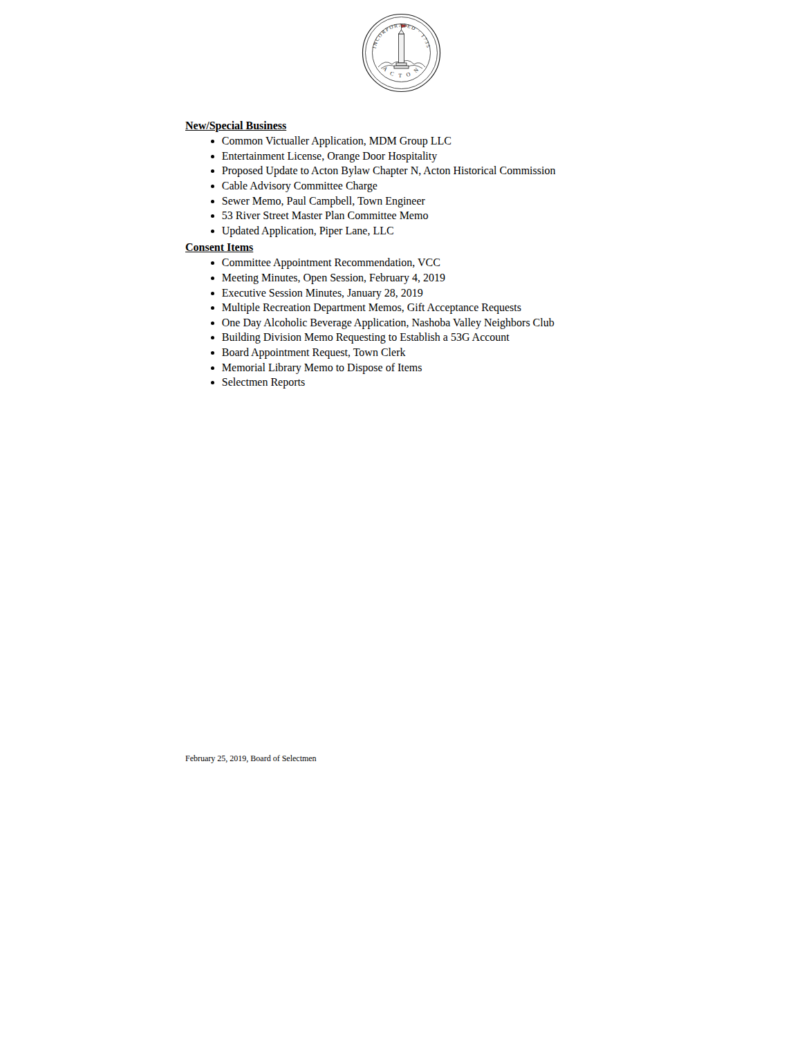INCORPORATED · 1735 A C T O N
New/Special Business
Common Victualler Application, MDM Group LLC
Entertainment License, Orange Door Hospitality
Proposed Update to Acton Bylaw Chapter N, Acton Historical Commission
Cable Advisory Committee Charge
Sewer Memo, Paul Campbell, Town Engineer
53 River Street Master Plan Committee Memo
Updated Application, Piper Lane, LLC
Consent Items
Committee Appointment Recommendation, VCC
Meeting Minutes, Open Session, February 4, 2019
Executive Session Minutes, January 28, 2019
Multiple Recreation Department Memos, Gift Acceptance Requests
One Day Alcoholic Beverage Application, Nashoba Valley Neighbors Club
Building Division Memo Requesting to Establish a 53G Account
Board Appointment Request, Town Clerk
Memorial Library Memo to Dispose of Items
Selectmen Reports
February 25, 2019, Board of Selectmen